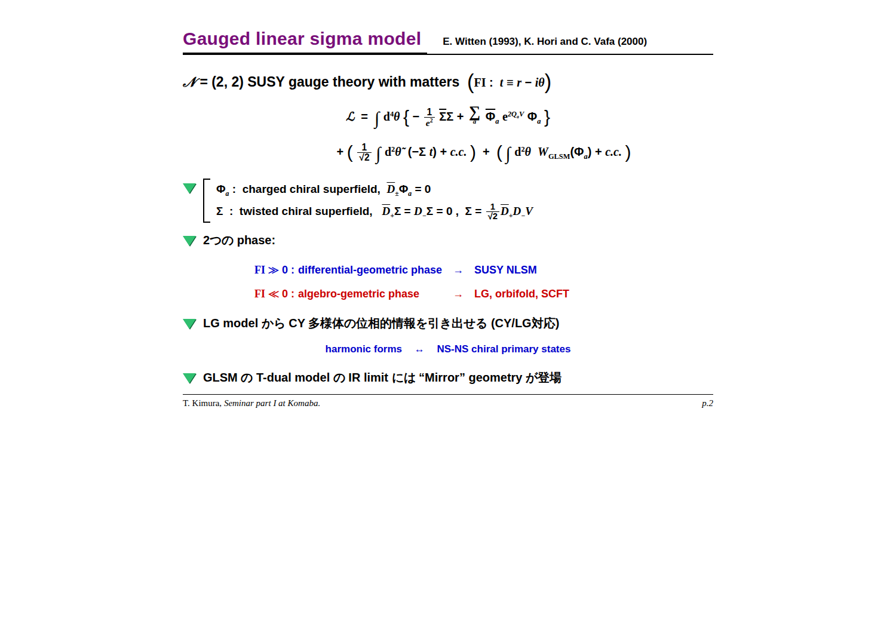Gauged linear sigma model
E. Witten (1993), K. Hori and C. Vafa (2000)
𝒩 = (2, 2) SUSY gauge theory with matters (FI : t ≡ r − iθ)
ℒ = ∫ d4θ { − 1 e2 ΣΣ + ∑a Φa e2QaV Φa } + ( 1√2 ∫ d2θ̃ (−Σ t) + c.c. ) + ( ∫ d2θ WGLSM(Φa) + c.c. )
Φa : charged chiral superfield, D±Φa = 0
Σ : twisted chiral superfield, D+Σ = D−Σ = 0 , Σ = 1√2 D+D−V
2つの phase:
| FI ≫ 0 : | differential-geometric phase | → | SUSY NLSM |
| FI ≪ 0 : | algebro-gemetric phase | → | LG, orbifold, SCFT |
LG model から CY 多様体の位相的情報を引き出せる (CY/LG対応)
harmonic forms ↔ NS-NS chiral primary states
GLSM の T-dual model の IR limit には “Mirror” geometry が登場
T. Kimura, Seminar part I at Komaba.
p.2